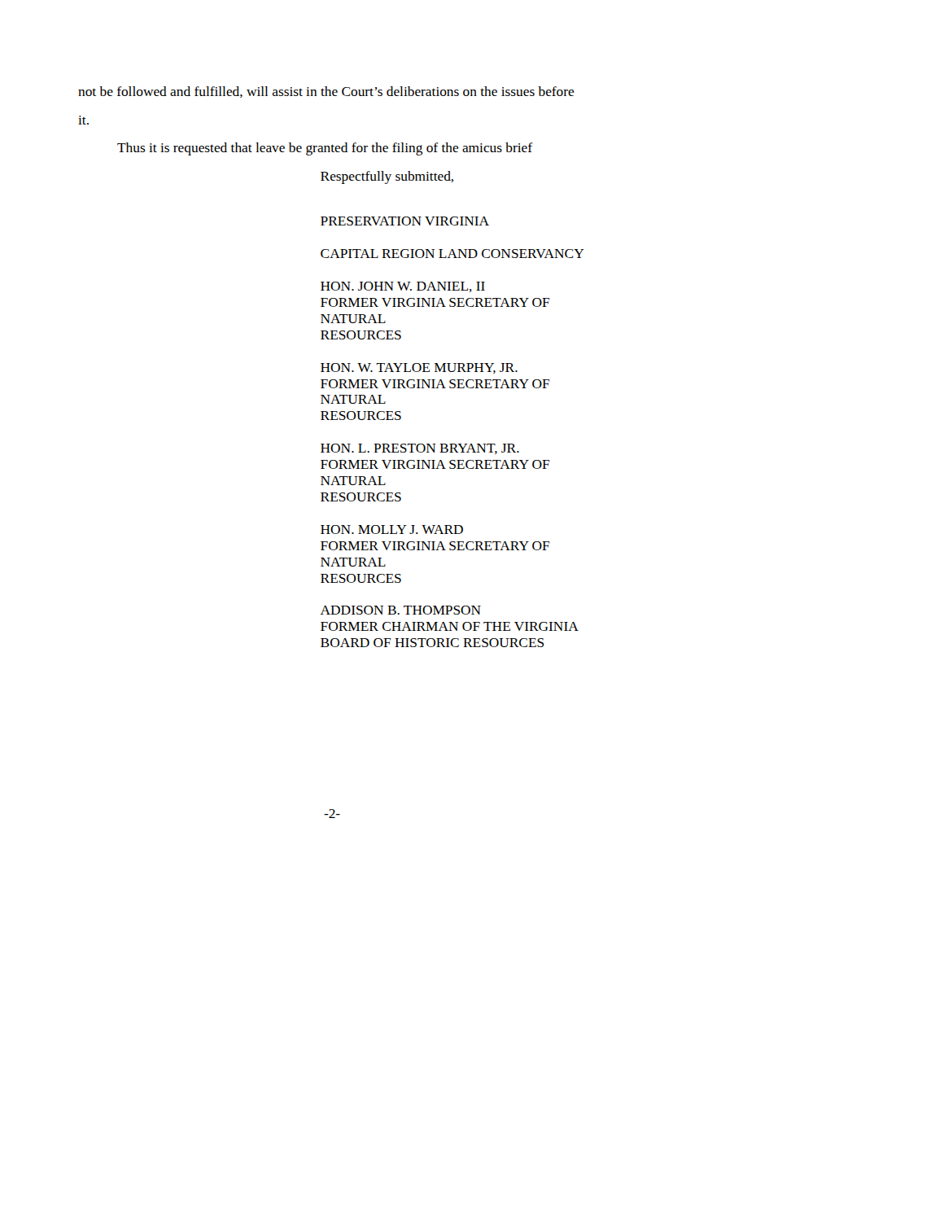not be followed and fulfilled, will assist in the Court’s deliberations on the issues before it.
Thus it is requested that leave be granted for the filing of the amicus brief
Respectfully submitted,
PRESERVATION VIRGINIA
CAPITAL REGION LAND CONSERVANCY
HON. JOHN W. DANIEL, II
FORMER VIRGINIA SECRETARY OF NATURAL
RESOURCES
HON. W. TAYLOE MURPHY, JR.
FORMER VIRGINIA SECRETARY OF NATURAL
RESOURCES
HON. L. PRESTON BRYANT, JR.
FORMER VIRGINIA SECRETARY OF NATURAL
RESOURCES
HON. MOLLY J. WARD
FORMER VIRGINIA SECRETARY OF NATURAL
RESOURCES
ADDISON B. THOMPSON
FORMER CHAIRMAN OF THE VIRGINIA
BOARD OF HISTORIC RESOURCES
-2-